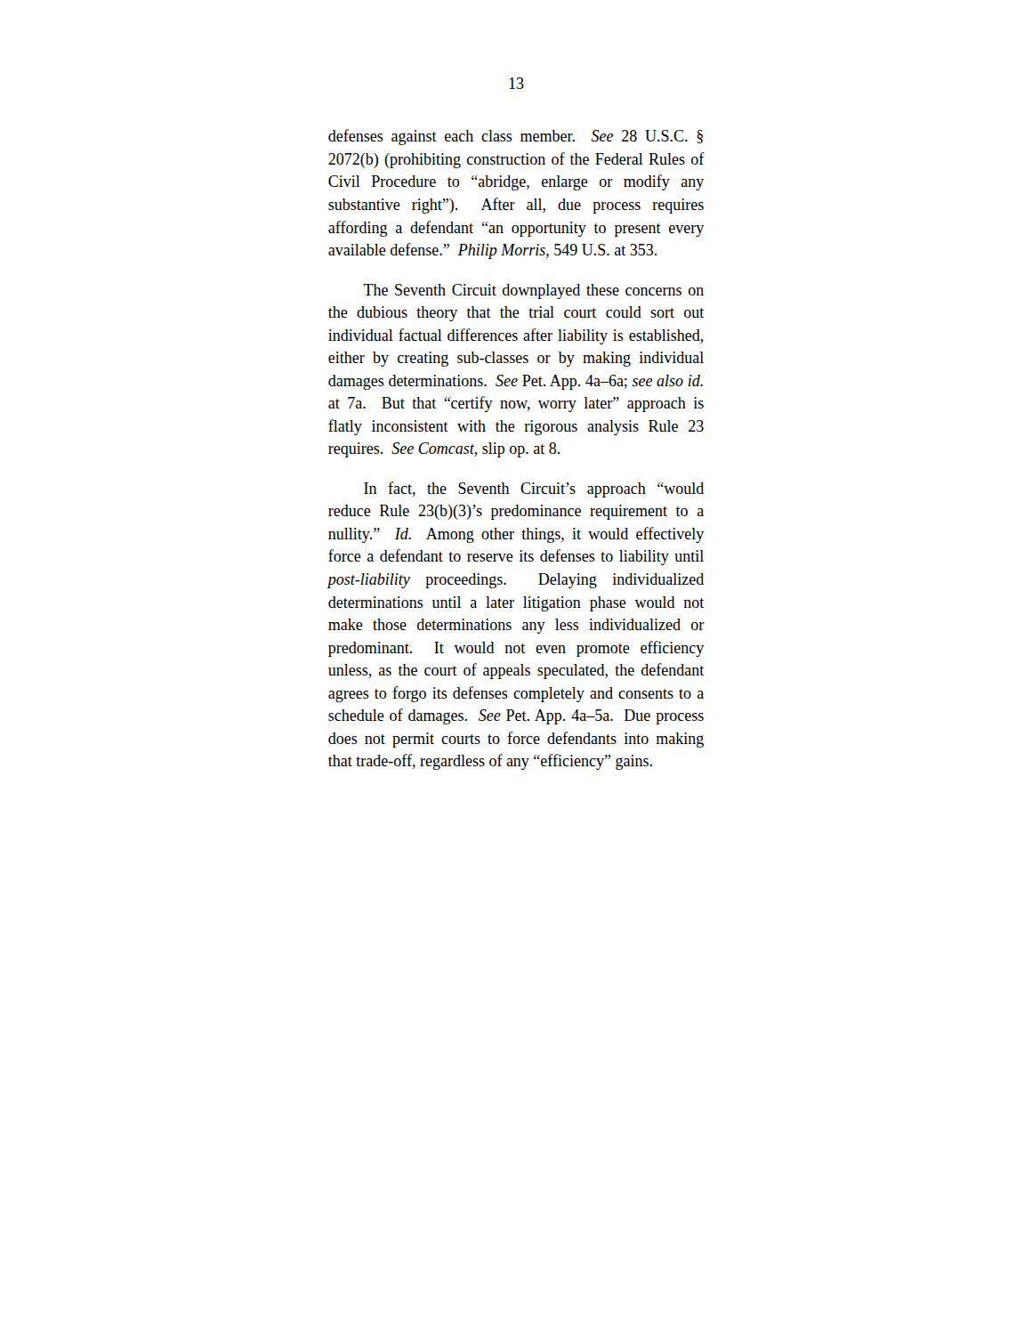13
defenses against each class member. See 28 U.S.C. § 2072(b) (prohibiting construction of the Federal Rules of Civil Procedure to “abridge, enlarge or modify any substantive right”). After all, due process requires affording a defendant “an opportunity to present every available defense.” Philip Morris, 549 U.S. at 353.
The Seventh Circuit downplayed these concerns on the dubious theory that the trial court could sort out individual factual differences after liability is established, either by creating sub-classes or by making individual damages determinations. See Pet. App. 4a–6a; see also id. at 7a. But that “certify now, worry later” approach is flatly inconsistent with the rigorous analysis Rule 23 requires. See Comcast, slip op. at 8.
In fact, the Seventh Circuit’s approach “would reduce Rule 23(b)(3)’s predominance requirement to a nullity.” Id. Among other things, it would effectively force a defendant to reserve its defenses to liability until post-liability proceedings. Delaying individualized determinations until a later litigation phase would not make those determinations any less individualized or predominant. It would not even promote efficiency unless, as the court of appeals speculated, the defendant agrees to forgo its defenses completely and consents to a schedule of damages. See Pet. App. 4a–5a. Due process does not permit courts to force defendants into making that trade-off, regardless of any “efficiency” gains.